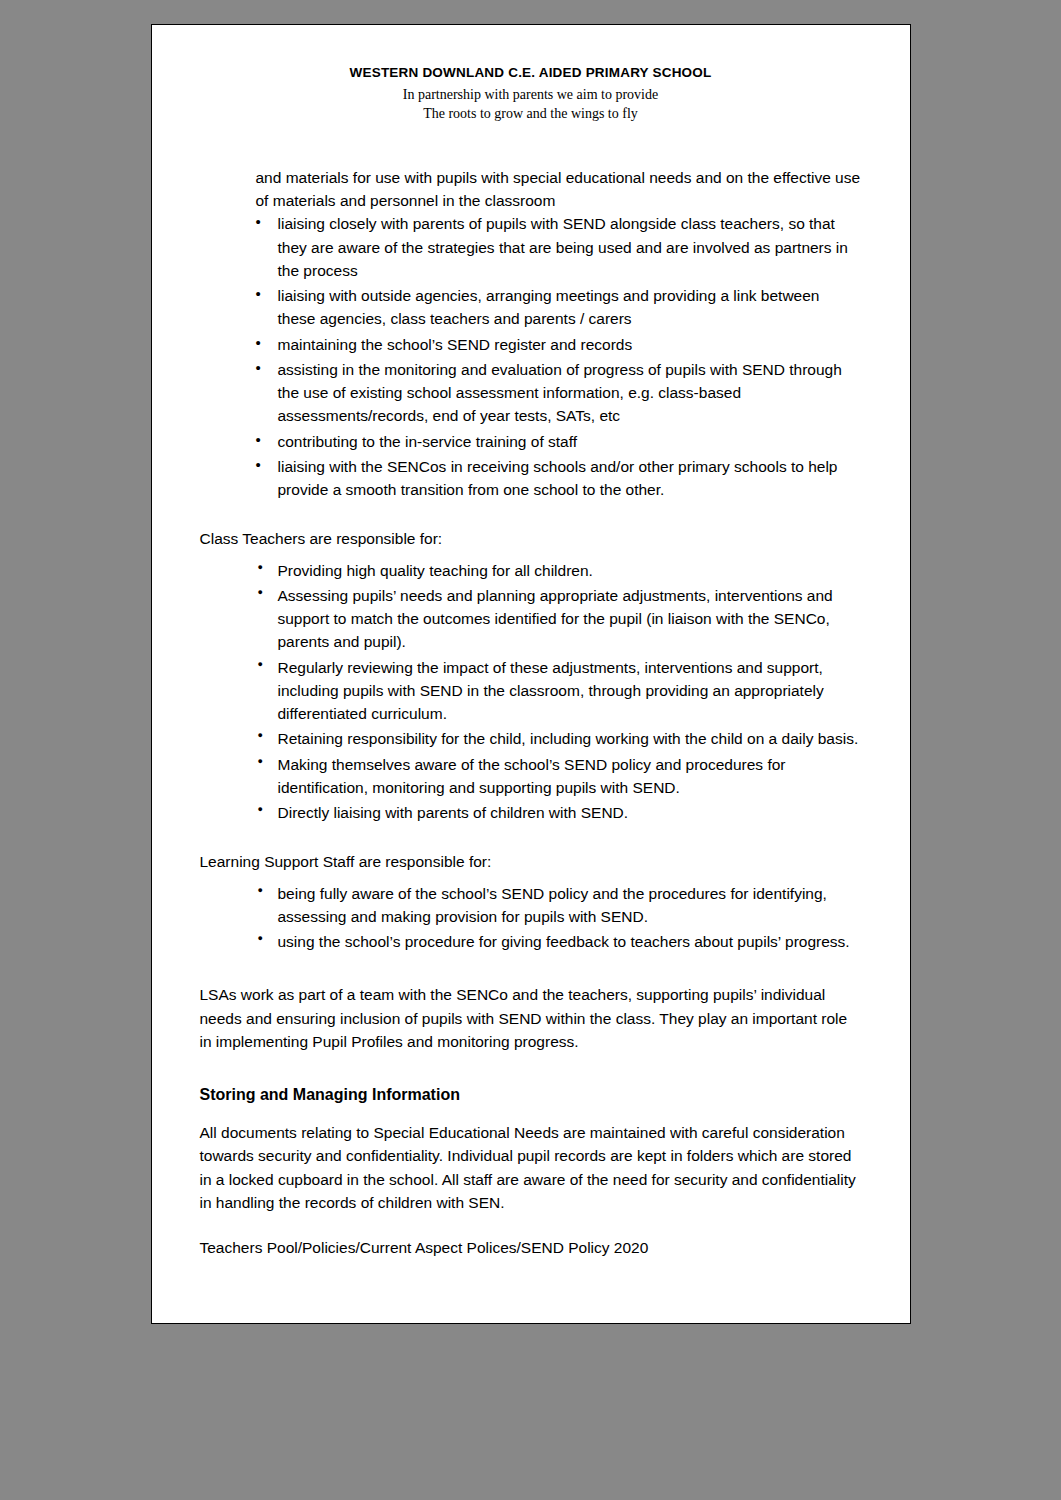WESTERN DOWNLAND C.E. AIDED PRIMARY SCHOOL
In partnership with parents we aim to provide
The roots to grow and the wings to fly
and materials for use with pupils with special educational needs and on the effective use of materials and personnel in the classroom
liaising closely with parents of pupils with SEND alongside class teachers, so that they are aware of the strategies that are being used and are involved as partners in the process
liaising with outside agencies, arranging meetings and providing a link between these agencies, class teachers and parents / carers
maintaining the school’s SEND register and records
assisting in the monitoring and evaluation of progress of pupils with SEND through the use of existing school assessment information, e.g. class-based assessments/records, end of year tests, SATs, etc
contributing to the in-service training of staff
liaising with the SENCos in receiving schools and/or other primary schools to help provide a smooth transition from one school to the other.
Class Teachers are responsible for:
Providing high quality teaching for all children.
Assessing pupils’ needs and planning appropriate adjustments, interventions and support to match the outcomes identified for the pupil (in liaison with the SENCo, parents and pupil).
Regularly reviewing the impact of these adjustments, interventions and support, including pupils with SEND in the classroom, through providing an appropriately differentiated curriculum.
Retaining responsibility for the child, including working with the child on a daily basis.
Making themselves aware of the school’s SEND policy and procedures for identification, monitoring and supporting pupils with SEND.
Directly liaising with parents of children with SEND.
Learning Support Staff are responsible for:
being fully aware of the school’s SEND policy and the procedures for identifying, assessing and making provision for pupils with SEND.
using the school’s procedure for giving feedback to teachers about pupils’ progress.
LSAs work as part of a team with the SENCo and the teachers, supporting pupils’ individual needs and ensuring inclusion of pupils with SEND within the class. They play an important role in implementing Pupil Profiles and monitoring progress.
Storing and Managing Information
All documents relating to Special Educational Needs are maintained with careful consideration towards security and confidentiality. Individual pupil records are kept in folders which are stored in a locked cupboard in the school. All staff are aware of the need for security and confidentiality in handling the records of children with SEN.
Teachers Pool/Policies/Current Aspect Polices/SEND Policy 2020